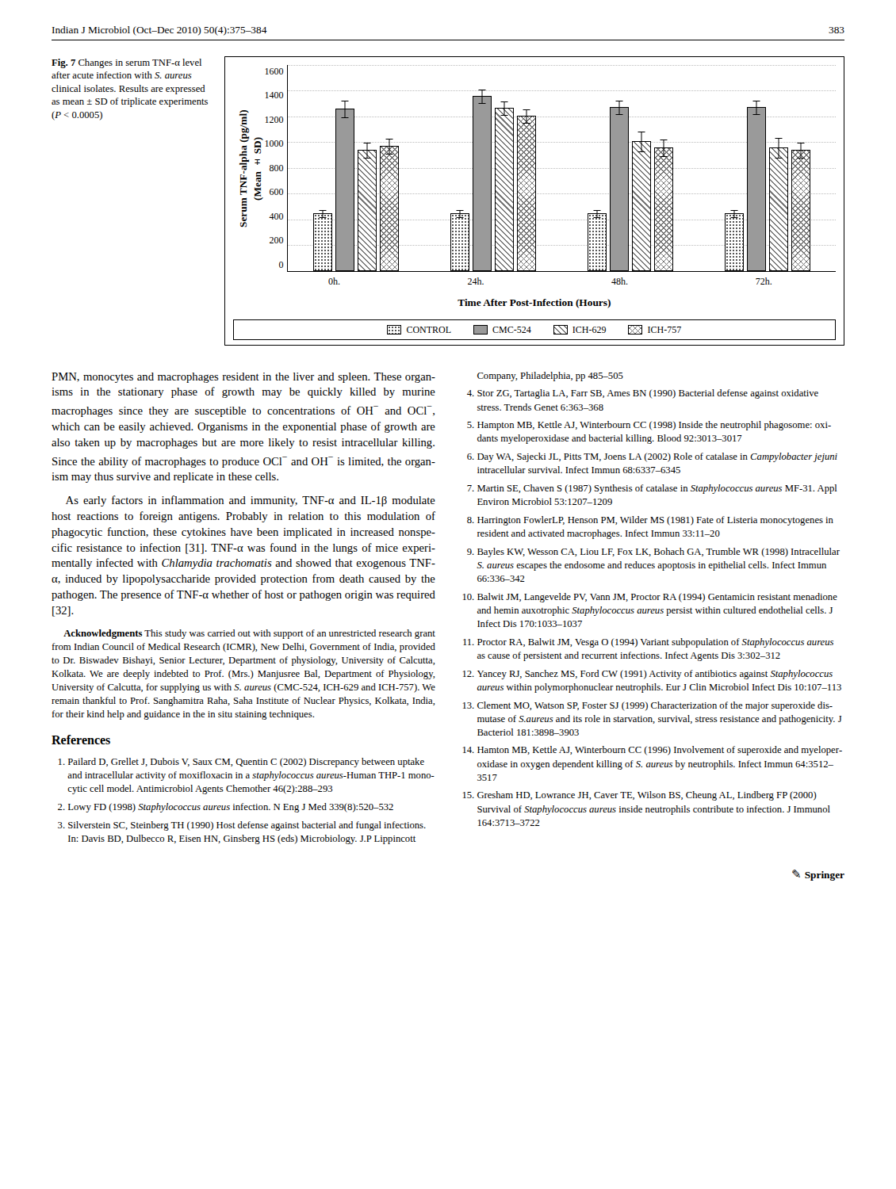Indian J Microbiol (Oct–Dec 2010) 50(4):375–384 383
Fig. 7 Changes in serum TNF-α level after acute infection with S. aureus clinical isolates. Results are expressed as mean ± SD of triplicate experiments (P < 0.0005)
Serum TNF-alpha (pg/ml)
(Mean ± SD)
1600 1400 1200 1000 800 600 400 200 0
0h. 24h. 48h. 72h.
Time After Post-Infection (Hours)
CONTROL
CMC-524
ICH-629
ICH-757
PMN, monocytes and macrophages resident in the liver and spleen. These organisms in the stationary phase of growth may be quickly killed by murine macrophages since they are susceptible to concentrations of OH− and OCl−, which can be easily achieved. Organisms in the exponential phase of growth are also taken up by macrophages but are more likely to resist intracellular killing. Since the ability of macrophages to produce OCl− and OH− is limited, the organism may thus survive and replicate in these cells.
As early factors in inflammation and immunity, TNF-α and IL-1β modulate host reactions to foreign antigens. Probably in relation to this modulation of phagocytic function, these cytokines have been implicated in increased nonspecific resistance to infection [31]. TNF-α was found in the lungs of mice experimentally infected with Chlamydia trachomatis and showed that exogenous TNF-α, induced by lipopolysaccharide provided protection from death caused by the pathogen. The presence of TNF-α whether of host or pathogen origin was required [32].
Acknowledgments This study was carried out with support of an unrestricted research grant from Indian Council of Medical Research (ICMR), New Delhi, Government of India, provided to Dr. Biswadev Bishayi, Senior Lecturer, Department of physiology, University of Calcutta, Kolkata. We are deeply indebted to Prof. (Mrs.) Manjusree Bal, Department of Physiology, University of Calcutta, for supplying us with S. aureus (CMC-524, ICH-629 and ICH-757). We remain thankful to Prof. Sanghamitra Raha, Saha Institute of Nuclear Physics, Kolkata, India, for their kind help and guidance in the in situ staining techniques.
References
Pailard D, Grellet J, Dubois V, Saux CM, Quentin C (2002) Discrepancy between uptake and intracellular activity of moxifloxacin in a staphylococcus aureus-Human THP-1 monocytic cell model. Antimicrobiol Agents Chemother 46(2):288–293
Lowy FD (1998) Staphylococcus aureus infection. N Eng J Med 339(8):520–532
Silverstein SC, Steinberg TH (1990) Host defense against bacterial and fungal infections. In: Davis BD, Dulbecco R, Eisen HN, Ginsberg HS (eds) Microbiology. J.P Lippincott Company, Philadelphia, pp 485–505
Stor ZG, Tartaglia LA, Farr SB, Ames BN (1990) Bacterial defense against oxidative stress. Trends Genet 6:363–368
Hampton MB, Kettle AJ, Winterbourn CC (1998) Inside the neutrophil phagosome: oxidants myeloperoxidase and bacterial killing. Blood 92:3013–3017
Day WA, Sajecki JL, Pitts TM, Joens LA (2002) Role of catalase in Campylobacter jejuni intracellular survival. Infect Immun 68:6337–6345
Martin SE, Chaven S (1987) Synthesis of catalase in Staphylococcus aureus MF-31. Appl Environ Microbiol 53:1207–1209
Harrington FowlerLP, Henson PM, Wilder MS (1981) Fate of Listeria monocytogenes in resident and activated macrophages. Infect Immun 33:11–20
Bayles KW, Wesson CA, Liou LF, Fox LK, Bohach GA, Trumble WR (1998) Intracellular S. aureus escapes the endosome and reduces apoptosis in epithelial cells. Infect Immun 66:336–342
Balwit JM, Langevelde PV, Vann JM, Proctor RA (1994) Gentamicin resistant menadione and hemin auxotrophic Staphylococcus aureus persist within cultured endothelial cells. J Infect Dis 170:1033–1037
Proctor RA, Balwit JM, Vesga O (1994) Variant subpopulation of Staphylococcus aureus as cause of persistent and recurrent infections. Infect Agents Dis 3:302–312
Yancey RJ, Sanchez MS, Ford CW (1991) Activity of antibiotics against Staphylococcus aureus within polymorphonuclear neutrophils. Eur J Clin Microbiol Infect Dis 10:107–113
Clement MO, Watson SP, Foster SJ (1999) Characterization of the major superoxide dismutase of S.aureus and its role in starvation, survival, stress resistance and pathogenicity. J Bacteriol 181:3898–3903
Hamton MB, Kettle AJ, Winterbourn CC (1996) Involvement of superoxide and myeloperoxidase in oxygen dependent killing of S. aureus by neutrophils. Infect Immun 64:3512–3517
Gresham HD, Lowrance JH, Caver TE, Wilson BS, Cheung AL, Lindberg FP (2000) Survival of Staphylococcus aureus inside neutrophils contribute to infection. J Immunol 164:3713–3722
✎ Springer